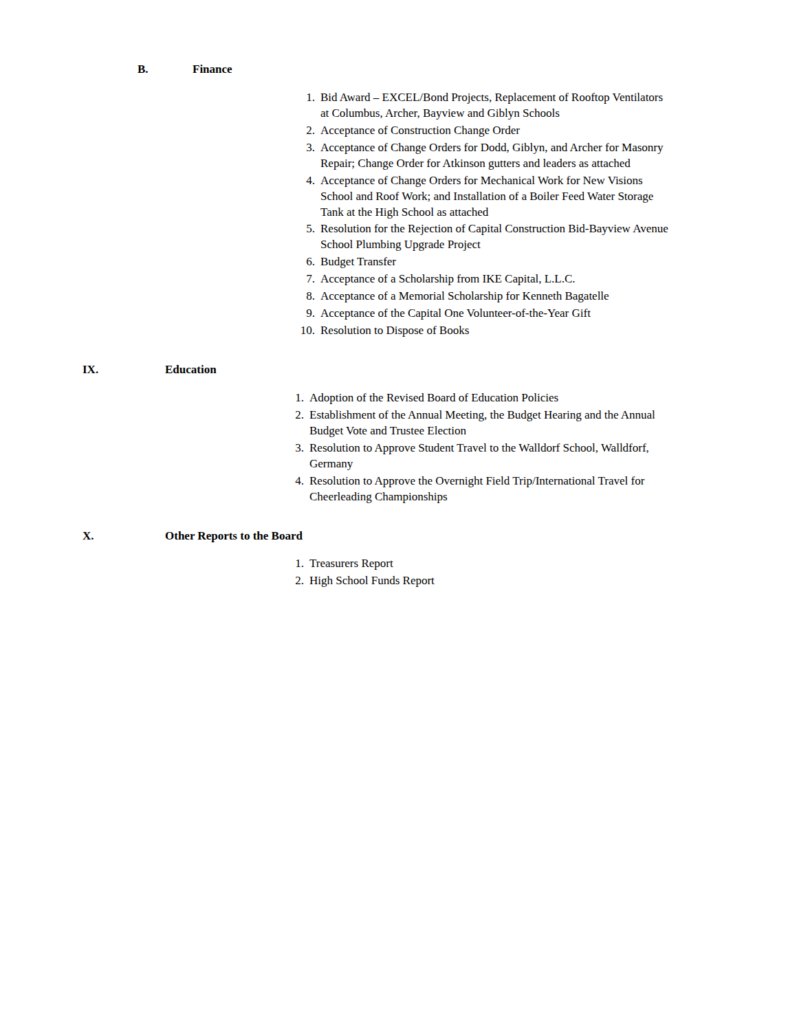B. Finance
Bid Award – EXCEL/Bond Projects, Replacement of Rooftop Ventilators at Columbus, Archer, Bayview and Giblyn Schools
Acceptance of Construction Change Order
Acceptance of Change Orders for Dodd, Giblyn, and Archer for Masonry Repair; Change Order for Atkinson gutters and leaders as attached
Acceptance of Change Orders for Mechanical Work for New Visions School and Roof Work; and Installation of a Boiler Feed Water Storage Tank at the High School as attached
Resolution for the Rejection of Capital Construction Bid-Bayview Avenue School Plumbing Upgrade Project
Budget Transfer
Acceptance of a Scholarship from IKE Capital, L.L.C.
Acceptance of a Memorial Scholarship for Kenneth Bagatelle
Acceptance of the Capital One Volunteer-of-the-Year Gift
Resolution to Dispose of Books
IX. Education
Adoption of the Revised Board of Education Policies
Establishment of the Annual Meeting, the Budget Hearing and the Annual Budget Vote and Trustee Election
Resolution to Approve Student Travel to the Walldorf School, Walldforf, Germany
Resolution to Approve the Overnight Field Trip/International Travel for Cheerleading Championships
X. Other Reports to the Board
Treasurers Report
High School Funds Report